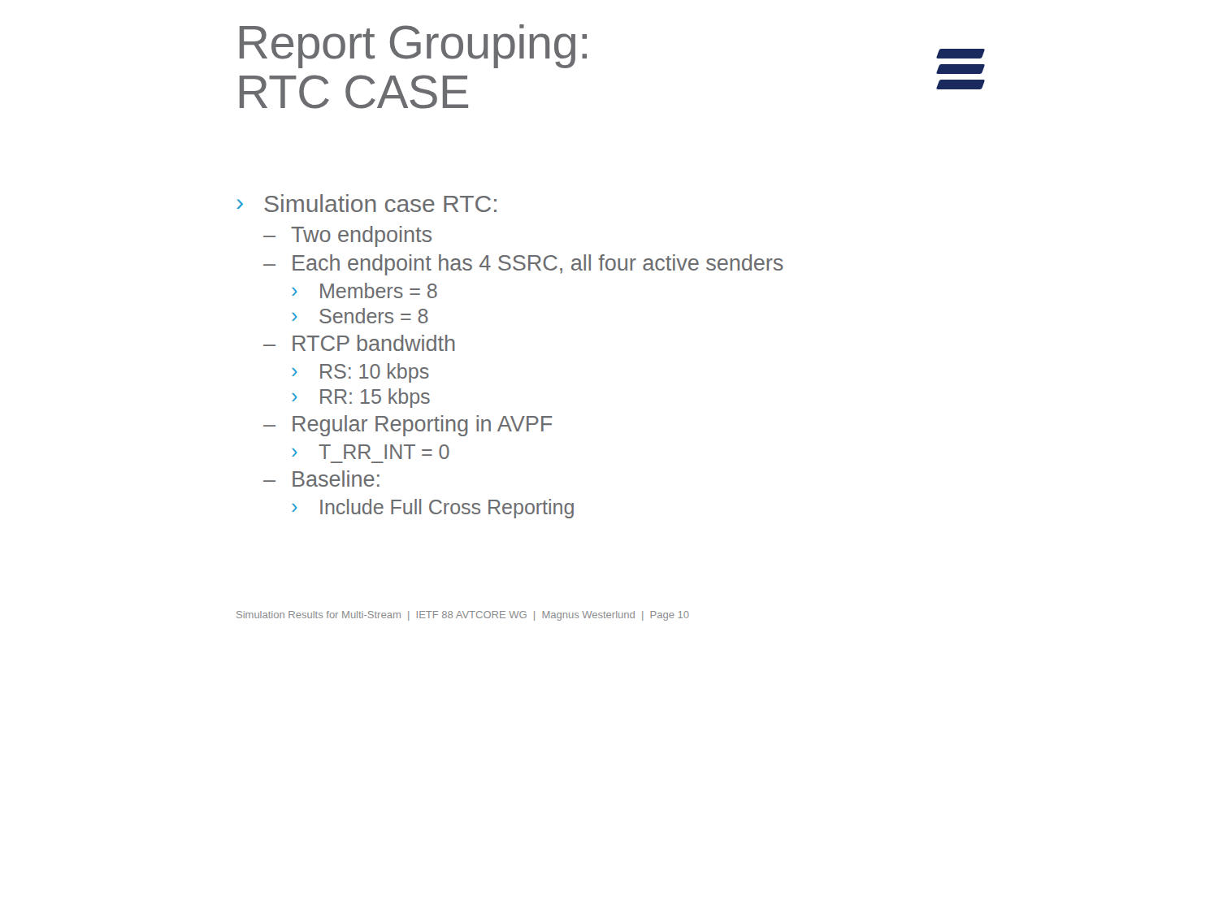Report Grouping:
RTC CASE
Simulation case RTC:
Two endpoints
Each endpoint has 4 SSRC, all four active senders
Members = 8
Senders = 8
RTCP bandwidth
RS: 10 kbps
RR: 15 kbps
Regular Reporting in AVPF
T_RR_INT = 0
Baseline:
Include Full Cross Reporting
Simulation Results for Multi-Stream | IETF 88 AVTCORE WG | Magnus Westerlund | Page 10